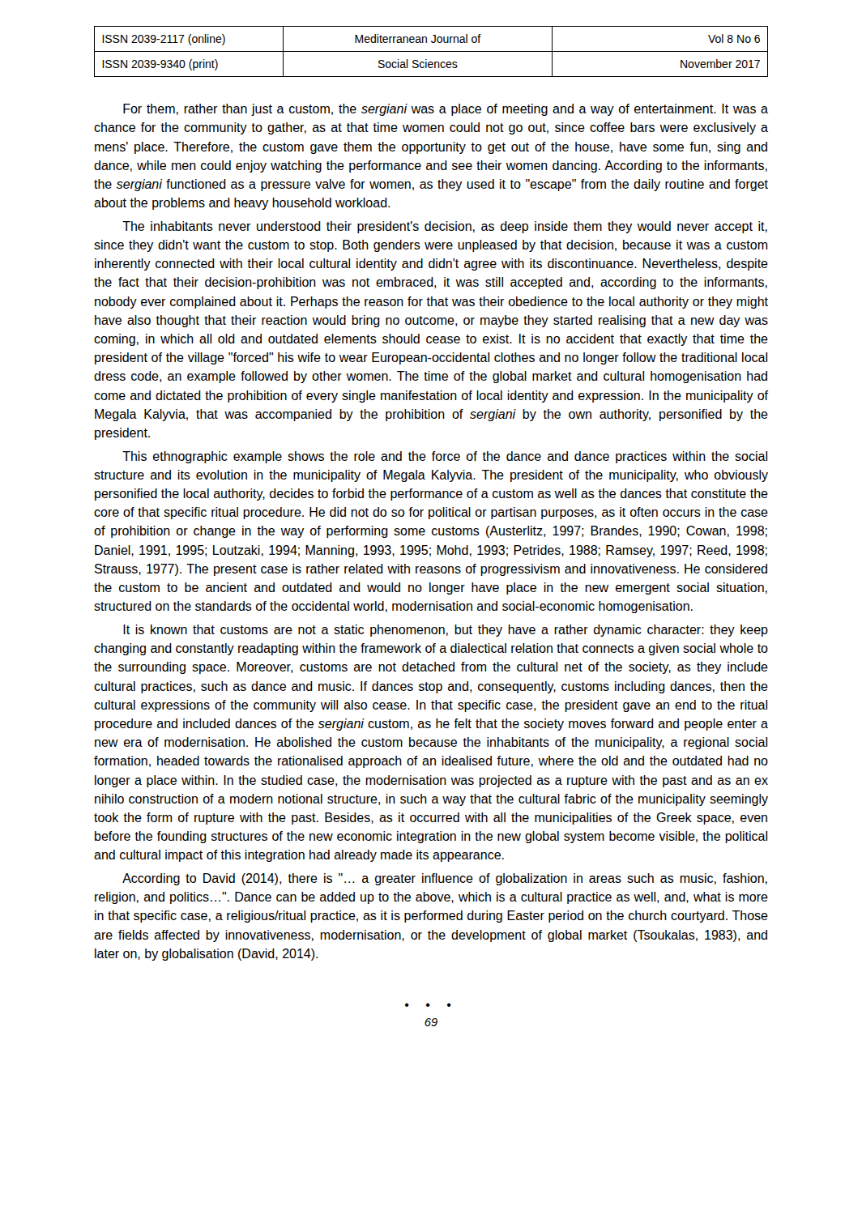| ISSN 2039-2117 (online) | Mediterranean Journal of | Vol 8 No 6 |
| ISSN 2039-9340 (print) | Social Sciences | November 2017 |
For them, rather than just a custom, the sergiani was a place of meeting and a way of entertainment. It was a chance for the community to gather, as at that time women could not go out, since coffee bars were exclusively a mens' place. Therefore, the custom gave them the opportunity to get out of the house, have some fun, sing and dance, while men could enjoy watching the performance and see their women dancing. According to the informants, the sergiani functioned as a pressure valve for women, as they used it to "escape" from the daily routine and forget about the problems and heavy household workload.
The inhabitants never understood their president's decision, as deep inside them they would never accept it, since they didn't want the custom to stop. Both genders were unpleased by that decision, because it was a custom inherently connected with their local cultural identity and didn't agree with its discontinuance. Nevertheless, despite the fact that their decision-prohibition was not embraced, it was still accepted and, according to the informants, nobody ever complained about it. Perhaps the reason for that was their obedience to the local authority or they might have also thought that their reaction would bring no outcome, or maybe they started realising that a new day was coming, in which all old and outdated elements should cease to exist. It is no accident that exactly that time the president of the village "forced" his wife to wear European-occidental clothes and no longer follow the traditional local dress code, an example followed by other women. The time of the global market and cultural homogenisation had come and dictated the prohibition of every single manifestation of local identity and expression. In the municipality of Megala Kalyvia, that was accompanied by the prohibition of sergiani by the own authority, personified by the president.
This ethnographic example shows the role and the force of the dance and dance practices within the social structure and its evolution in the municipality of Megala Kalyvia. The president of the municipality, who obviously personified the local authority, decides to forbid the performance of a custom as well as the dances that constitute the core of that specific ritual procedure. He did not do so for political or partisan purposes, as it often occurs in the case of prohibition or change in the way of performing some customs (Austerlitz, 1997; Brandes, 1990; Cowan, 1998; Daniel, 1991, 1995; Loutzaki, 1994; Manning, 1993, 1995; Mohd, 1993; Petrides, 1988; Ramsey, 1997; Reed, 1998; Strauss, 1977). The present case is rather related with reasons of progressivism and innovativeness. He considered the custom to be ancient and outdated and would no longer have place in the new emergent social situation, structured on the standards of the occidental world, modernisation and social-economic homogenisation.
It is known that customs are not a static phenomenon, but they have a rather dynamic character: they keep changing and constantly readapting within the framework of a dialectical relation that connects a given social whole to the surrounding space. Moreover, customs are not detached from the cultural net of the society, as they include cultural practices, such as dance and music. If dances stop and, consequently, customs including dances, then the cultural expressions of the community will also cease. In that specific case, the president gave an end to the ritual procedure and included dances of the sergiani custom, as he felt that the society moves forward and people enter a new era of modernisation. He abolished the custom because the inhabitants of the municipality, a regional social formation, headed towards the rationalised approach of an idealised future, where the old and the outdated had no longer a place within. In the studied case, the modernisation was projected as a rupture with the past and as an ex nihilo construction of a modern notional structure, in such a way that the cultural fabric of the municipality seemingly took the form of rupture with the past. Besides, as it occurred with all the municipalities of the Greek space, even before the founding structures of the new economic integration in the new global system become visible, the political and cultural impact of this integration had already made its appearance.
According to David (2014), there is "… a greater influence of globalization in areas such as music, fashion, religion, and politics…". Dance can be added up to the above, which is a cultural practice as well, and, what is more in that specific case, a religious/ritual practice, as it is performed during Easter period on the church courtyard. Those are fields affected by innovativeness, modernisation, or the development of global market (Tsoukalas, 1983), and later on, by globalisation (David, 2014).
• • •
69